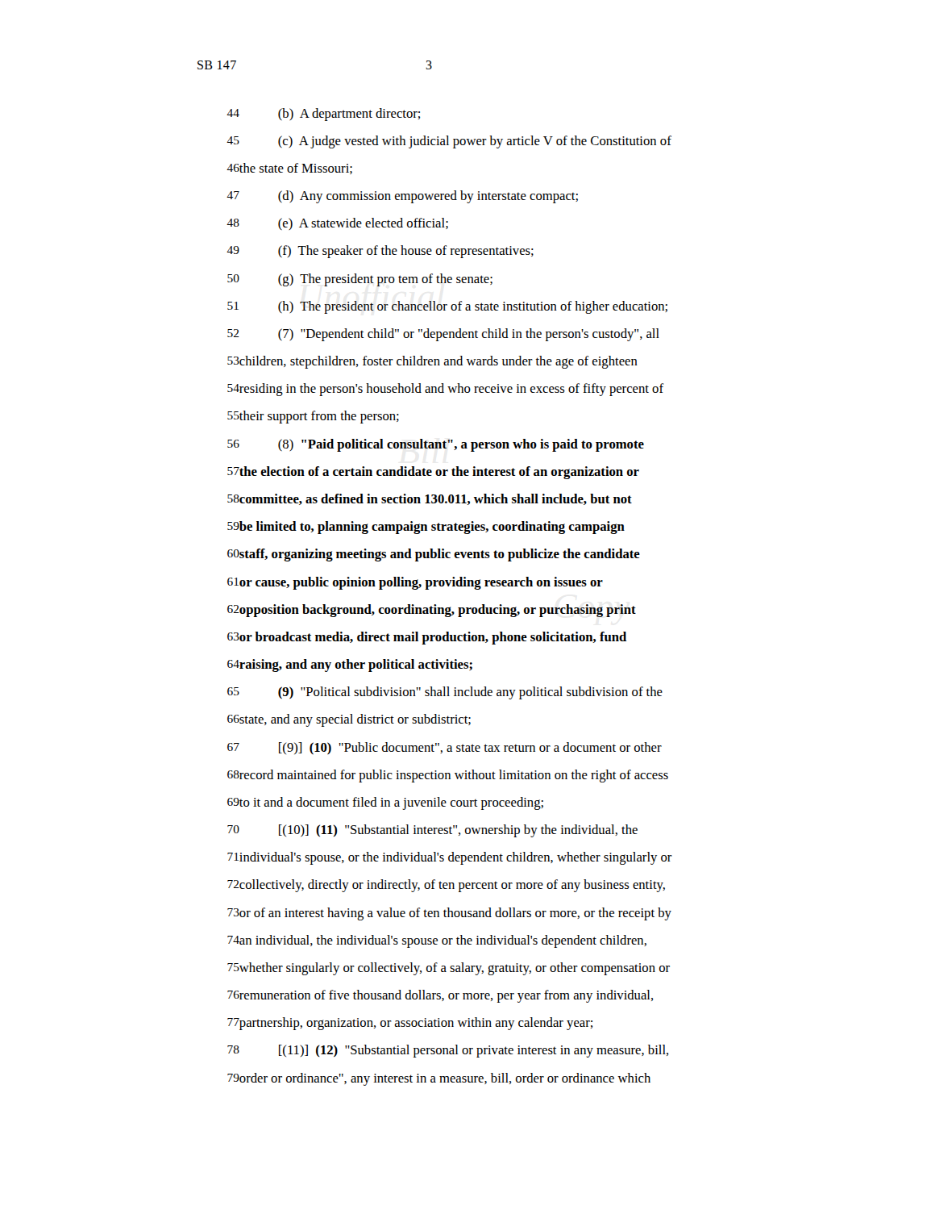SB 147
3
Unofficial
Bill
Copy
| 44 | (b) A department director; |
| 45 | (c) A judge vested with judicial power by article V of the Constitution of |
| 46 | the state of Missouri; |
| 47 | (d) Any commission empowered by interstate compact; |
| 48 | (e) A statewide elected official; |
| 49 | (f) The speaker of the house of representatives; |
| 50 | (g) The president pro tem of the senate; |
| 51 | (h) The president or chancellor of a state institution of higher education; |
| 52 | (7) "Dependent child" or "dependent child in the person's custody", all |
| 53 | children, stepchildren, foster children and wards under the age of eighteen |
| 54 | residing in the person's household and who receive in excess of fifty percent of |
| 55 | their support from the person; |
| 56 | (8) "Paid political consultant", a person who is paid to promote |
| 57 | the election of a certain candidate or the interest of an organization or |
| 58 | committee, as defined in section 130.011, which shall include, but not |
| 59 | be limited to, planning campaign strategies, coordinating campaign |
| 60 | staff, organizing meetings and public events to publicize the candidate |
| 61 | or cause, public opinion polling, providing research on issues or |
| 62 | opposition background, coordinating, producing, or purchasing print |
| 63 | or broadcast media, direct mail production, phone solicitation, fund |
| 64 | raising, and any other political activities; |
| 65 | (9) "Political subdivision" shall include any political subdivision of the |
| 66 | state, and any special district or subdistrict; |
| 67 | [(9)] (10) "Public document", a state tax return or a document or other |
| 68 | record maintained for public inspection without limitation on the right of access |
| 69 | to it and a document filed in a juvenile court proceeding; |
| 70 | [(10)] (11) "Substantial interest", ownership by the individual, the |
| 71 | individual's spouse, or the individual's dependent children, whether singularly or |
| 72 | collectively, directly or indirectly, of ten percent or more of any business entity, |
| 73 | or of an interest having a value of ten thousand dollars or more, or the receipt by |
| 74 | an individual, the individual's spouse or the individual's dependent children, |
| 75 | whether singularly or collectively, of a salary, gratuity, or other compensation or |
| 76 | remuneration of five thousand dollars, or more, per year from any individual, |
| 77 | partnership, organization, or association within any calendar year; |
| 78 | [(11)] (12) "Substantial personal or private interest in any measure, bill, |
| 79 | order or ordinance", any interest in a measure, bill, order or ordinance which |